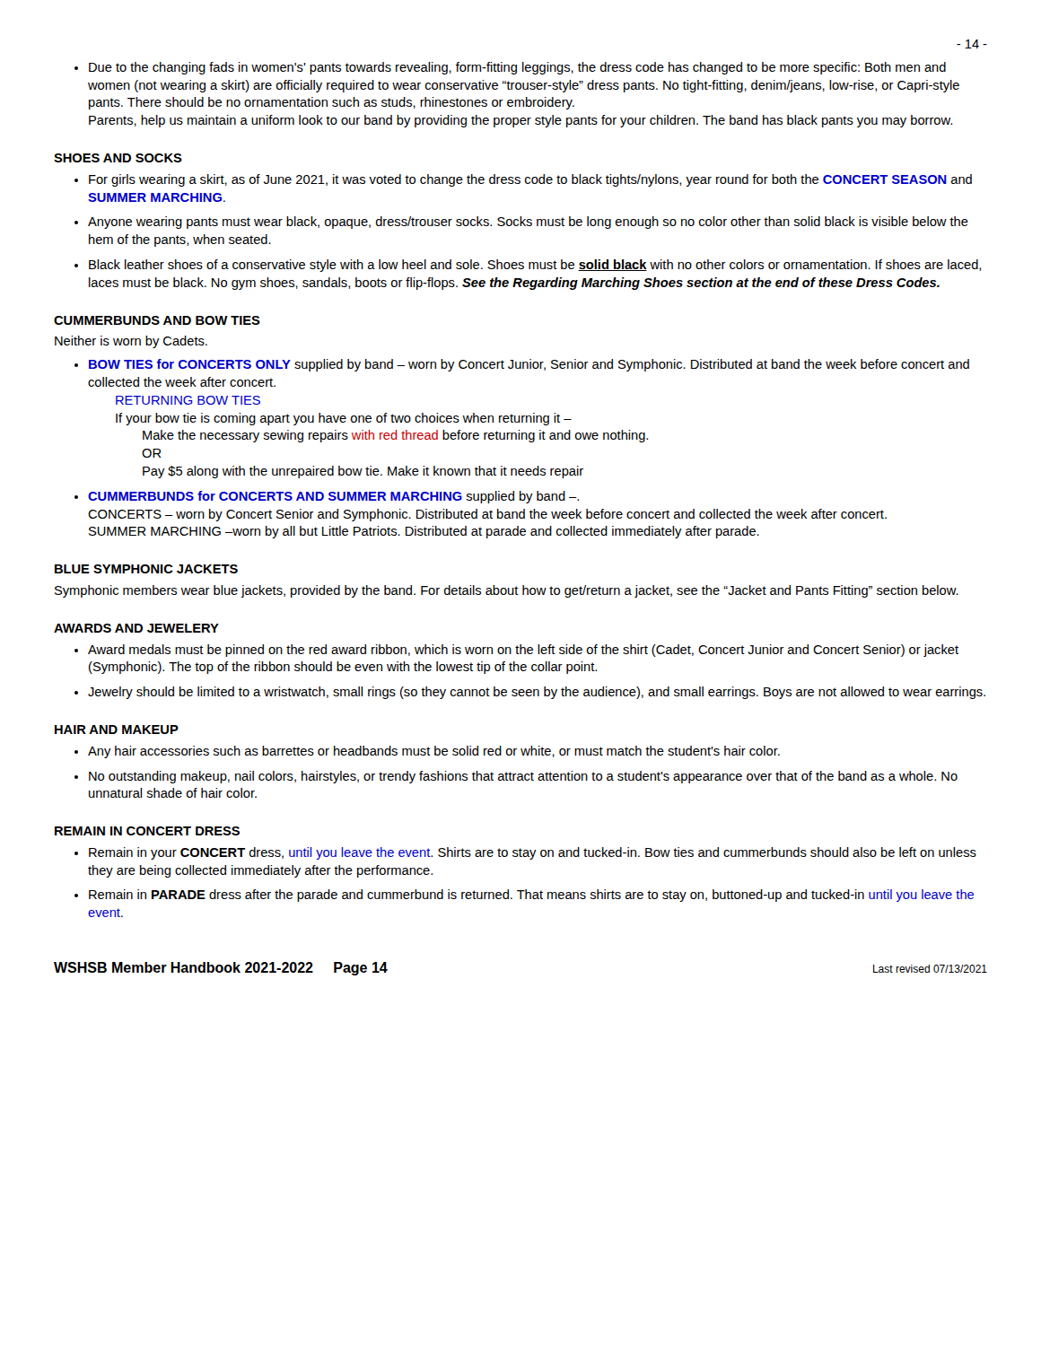- 14 -
Due to the changing fads in women's' pants towards revealing, form-fitting leggings, the dress code has changed to be more specific: Both men and women (not wearing a skirt) are officially required to wear conservative “trouser-style” dress pants. No tight-fitting, denim/jeans, low-rise, or Capri-style pants. There should be no ornamentation such as studs, rhinestones or embroidery.
Parents, help us maintain a uniform look to our band by providing the proper style pants for your children. The band has black pants you may borrow.
Shoes and Socks
For girls wearing a skirt, as of June 2021, it was voted to change the dress code to black tights/nylons, year round for both the CONCERT SEASON and SUMMER MARCHING.
Anyone wearing pants must wear black, opaque, dress/trouser socks. Socks must be long enough so no color other than solid black is visible below the hem of the pants, when seated.
Black leather shoes of a conservative style with a low heel and sole. Shoes must be solid black with no other colors or ornamentation. If shoes are laced, laces must be black. No gym shoes, sandals, boots or flip-flops. See the Regarding Marching Shoes section at the end of these Dress Codes.
Cummerbunds and Bow Ties
Neither is worn by Cadets.
BOW TIES for CONCERTS ONLY supplied by band – worn by Concert Junior, Senior and Symphonic. Distributed at band the week before concert and collected the week after concert.
RETURNING BOW TIES
If your bow tie is coming apart you have one of two choices when returning it –
Make the necessary sewing repairs with red thread before returning it and owe nothing.
OR
Pay $5 along with the unrepaired bow tie. Make it known that it needs repair
CUMMERBUNDS for CONCERTS AND SUMMER MARCHING supplied by band –.
CONCERTS – worn by Concert Senior and Symphonic. Distributed at band the week before concert and collected the week after concert.
SUMMER MARCHING –worn by all but Little Patriots. Distributed at parade and collected immediately after parade.
Blue Symphonic Jackets
Symphonic members wear blue jackets, provided by the band. For details about how to get/return a jacket, see the “Jacket and Pants Fitting” section below.
Awards and Jewelery
Award medals must be pinned on the red award ribbon, which is worn on the left side of the shirt (Cadet, Concert Junior and Concert Senior) or jacket (Symphonic). The top of the ribbon should be even with the lowest tip of the collar point.
Jewelry should be limited to a wristwatch, small rings (so they cannot be seen by the audience), and small earrings. Boys are not allowed to wear earrings.
Hair and Makeup
Any hair accessories such as barrettes or headbands must be solid red or white, or must match the student's hair color.
No outstanding makeup, nail colors, hairstyles, or trendy fashions that attract attention to a student's appearance over that of the band as a whole. No unnatural shade of hair color.
Remain in Concert Dress
Remain in your CONCERT dress, until you leave the event. Shirts are to stay on and tucked-in. Bow ties and cummerbunds should also be left on unless they are being collected immediately after the performance.
Remain in PARADE dress after the parade and cummerbund is returned. That means shirts are to stay on, buttoned-up and tucked-in until you leave the event.
WSHSB Member Handbook 2021-2022 Page 14 Last revised 07/13/2021